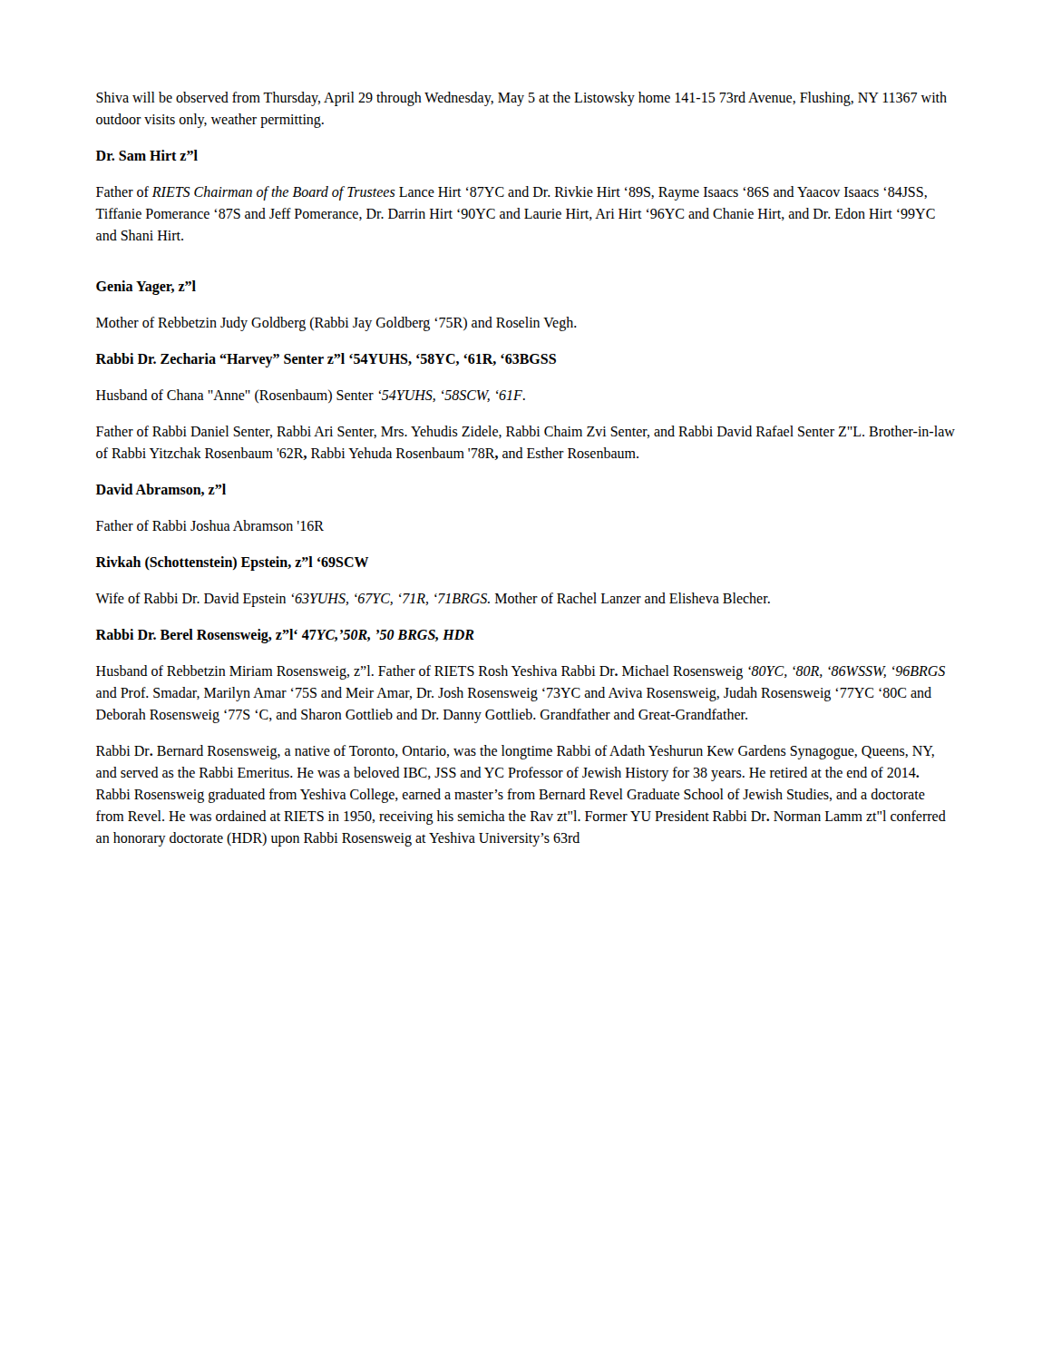Shiva will be observed from Thursday, April 29 through Wednesday, May 5 at the Listowsky home 141-15 73rd Avenue, Flushing, NY 11367 with outdoor visits only, weather permitting.
Dr. Sam Hirt z”l
Father of RIETS Chairman of the Board of Trustees Lance Hirt ‘87YC and Dr. Rivkie Hirt ‘89S, Rayme Isaacs ‘86S and Yaacov Isaacs ‘84JSS, Tiffanie Pomerance ‘87S and Jeff Pomerance, Dr. Darrin Hirt ‘90YC and Laurie Hirt, Ari Hirt ‘96YC and Chanie Hirt, and Dr. Edon Hirt ‘99YC and Shani Hirt.
Genia Yager, z”l
Mother of Rebbetzin Judy Goldberg (Rabbi Jay Goldberg ‘75R) and Roselin Vegh.
Rabbi Dr. Zecharia “Harvey” Senter z”l ‘54YUHS, ‘58YC, ‘61R, ‘63BGSS
Husband of Chana "Anne" (Rosenbaum) Senter ‘54YUHS, ‘58SCW, ‘61F.
Father of Rabbi Daniel Senter, Rabbi Ari Senter, Mrs. Yehudis Zidele, Rabbi Chaim Zvi Senter, and Rabbi David Rafael Senter Z"L. Brother-in-law of Rabbi Yitzchak Rosenbaum '62R, Rabbi Yehuda Rosenbaum '78R, and Esther Rosenbaum.
David Abramson, z”l
Father of Rabbi Joshua Abramson '16R
Rivkah (Schottenstein) Epstein, z”l ‘69SCW
Wife of Rabbi Dr. David Epstein ‘63YUHS, ‘67YC, ‘71R, ‘71BRGS. Mother of Rachel Lanzer and Elisheva Blecher.
Rabbi Dr. Berel Rosensweig, z”l‘ 47YC,’50R, ’50 BRGS, HDR
Husband of Rebbetzin Miriam Rosensweig, z”l. Father of RIETS Rosh Yeshiva Rabbi Dr. Michael Rosensweig ‘80YC, ‘80R, ‘86WSSW, ‘96BRGS and Prof. Smadar, Marilyn Amar ‘75S and Meir Amar, Dr. Josh Rosensweig ‘73YC and Aviva Rosensweig, Judah Rosensweig ‘77YC ‘80C and Deborah Rosensweig ‘77S ‘C, and Sharon Gottlieb and Dr. Danny Gottlieb. Grandfather and Great-Grandfather.
Rabbi Dr. Bernard Rosensweig, a native of Toronto, Ontario, was the longtime Rabbi of Adath Yeshurun Kew Gardens Synagogue, Queens, NY, and served as the Rabbi Emeritus. He was a beloved IBC, JSS and YC Professor of Jewish History for 38 years. He retired at the end of 2014. Rabbi Rosensweig graduated from Yeshiva College, earned a master’s from Bernard Revel Graduate School of Jewish Studies, and a doctorate from Revel. He was ordained at RIETS in 1950, receiving his semicha the Rav zt"l. Former YU President Rabbi Dr. Norman Lamm zt"l conferred an honorary doctorate (HDR) upon Rabbi Rosensweig at Yeshiva University’s 63rd